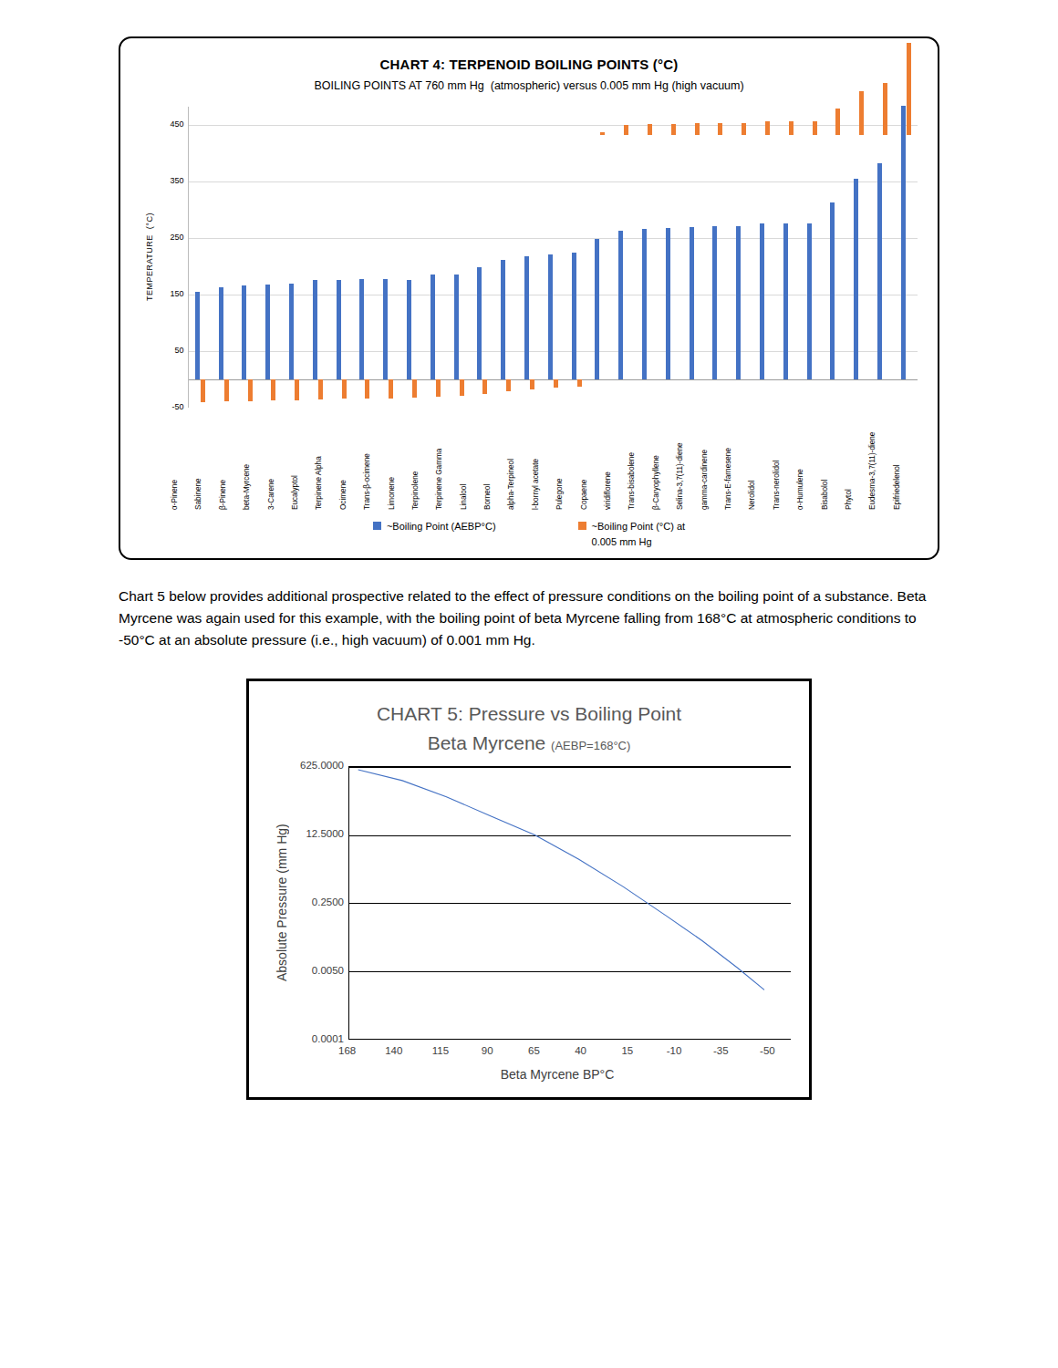CHART 4: TERPENOID BOILING POINTS (°C)
BOILING POINTS AT 760 mm Hg (atmospheric) versus 0.005 mm Hg (high vacuum)
TEMPERATURE (°C)
450 350 250 150 50 -50
α-Pinene
Sabinene
β-Pinene
beta-Myrcene
3-Carene
Eucalyptol
Terpinene Alpha
Ocimene
Trans-β-ocimene
Limonene
Terpinolene
Terpinene Gamma
Linalool
Borneol
alpha-Terpineol
l-bornyl acetate
Pulegone
Copaene
viridiflorene
Trans-bisabolene
β-Caryophyllene
Selina-3,7(11)-diene
gamma-cardinene
Trans-E-farnesene
Nerolidol
Trans-nerolidol
α-Humulene
Bisabolol
Phytol
Eudesma-3,7(11)-diene
Epifriedelenol
~Boiling Point (AEBP°C)
~Boiling Point (°C) at
0.005 mm Hg
Chart 5 below provides additional prospective related to the effect of pressure conditions on the boiling point of a substance. Beta Myrcene was again used for this example, with the boiling point of beta Myrcene falling from 168°C at atmospheric conditions to -50°C at an absolute pressure (i.e., high vacuum) of 0.001 mm Hg.
CHART 5: Pressure vs Boiling Point
Beta Myrcene (AEBP=168°C)
Absolute Pressure (mm Hg)
625.0000 12.5000 0.2500 0.0050 0.0001
168
140
115
90
65
40
15
-10
-35
-50
Beta Myrcene BP°C